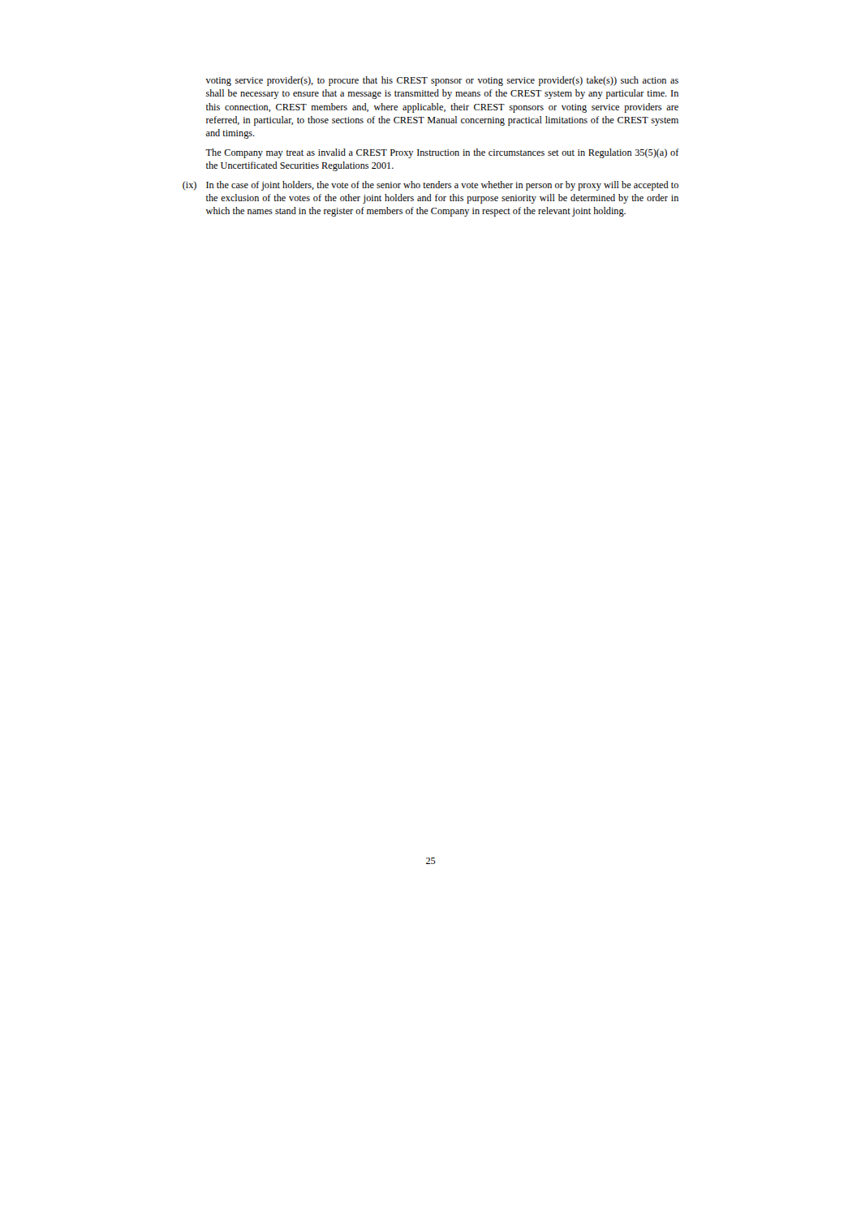voting service provider(s), to procure that his CREST sponsor or voting service provider(s) take(s)) such action as shall be necessary to ensure that a message is transmitted by means of the CREST system by any particular time. In this connection, CREST members and, where applicable, their CREST sponsors or voting service providers are referred, in particular, to those sections of the CREST Manual concerning practical limitations of the CREST system and timings.
The Company may treat as invalid a CREST Proxy Instruction in the circumstances set out in Regulation 35(5)(a) of the Uncertificated Securities Regulations 2001.
(ix) In the case of joint holders, the vote of the senior who tenders a vote whether in person or by proxy will be accepted to the exclusion of the votes of the other joint holders and for this purpose seniority will be determined by the order in which the names stand in the register of members of the Company in respect of the relevant joint holding.
25